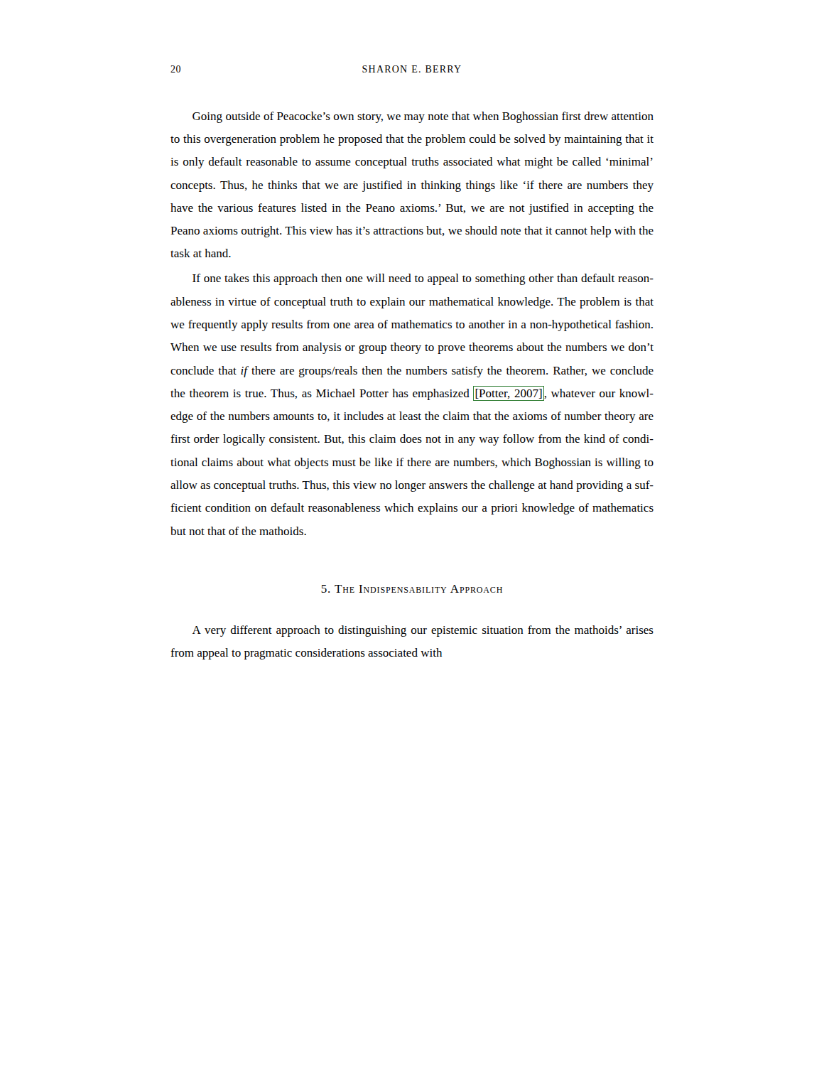20 Sharon E. Berry
Going outside of Peacocke’s own story, we may note that when Boghossian first drew attention to this overgeneration problem he proposed that the problem could be solved by maintaining that it is only default reasonable to assume conceptual truths associated what might be called ‘minimal’ concepts. Thus, he thinks that we are justified in thinking things like ‘if there are numbers they have the various features listed in the Peano axioms.’ But, we are not justified in accepting the Peano axioms outright. This view has it’s attractions but, we should note that it cannot help with the task at hand.
If one takes this approach then one will need to appeal to something other than default reasonableness in virtue of conceptual truth to explain our mathematical knowledge. The problem is that we frequently apply results from one area of mathematics to another in a non-hypothetical fashion. When we use results from analysis or group theory to prove theorems about the numbers we don’t conclude that if there are groups/reals then the numbers satisfy the theorem. Rather, we conclude the theorem is true. Thus, as Michael Potter has emphasized [Potter, 2007], whatever our knowledge of the numbers amounts to, it includes at least the claim that the axioms of number theory are first order logically consistent. But, this claim does not in any way follow from the kind of conditional claims about what objects must be like if there are numbers, which Boghossian is willing to allow as conceptual truths. Thus, this view no longer answers the challenge at hand providing a sufficient condition on default reasonableness which explains our a priori knowledge of mathematics but not that of the mathoids.
5. The Indispensability Approach
A very different approach to distinguishing our epistemic situation from the mathoids’ arises from appeal to pragmatic considerations associated with